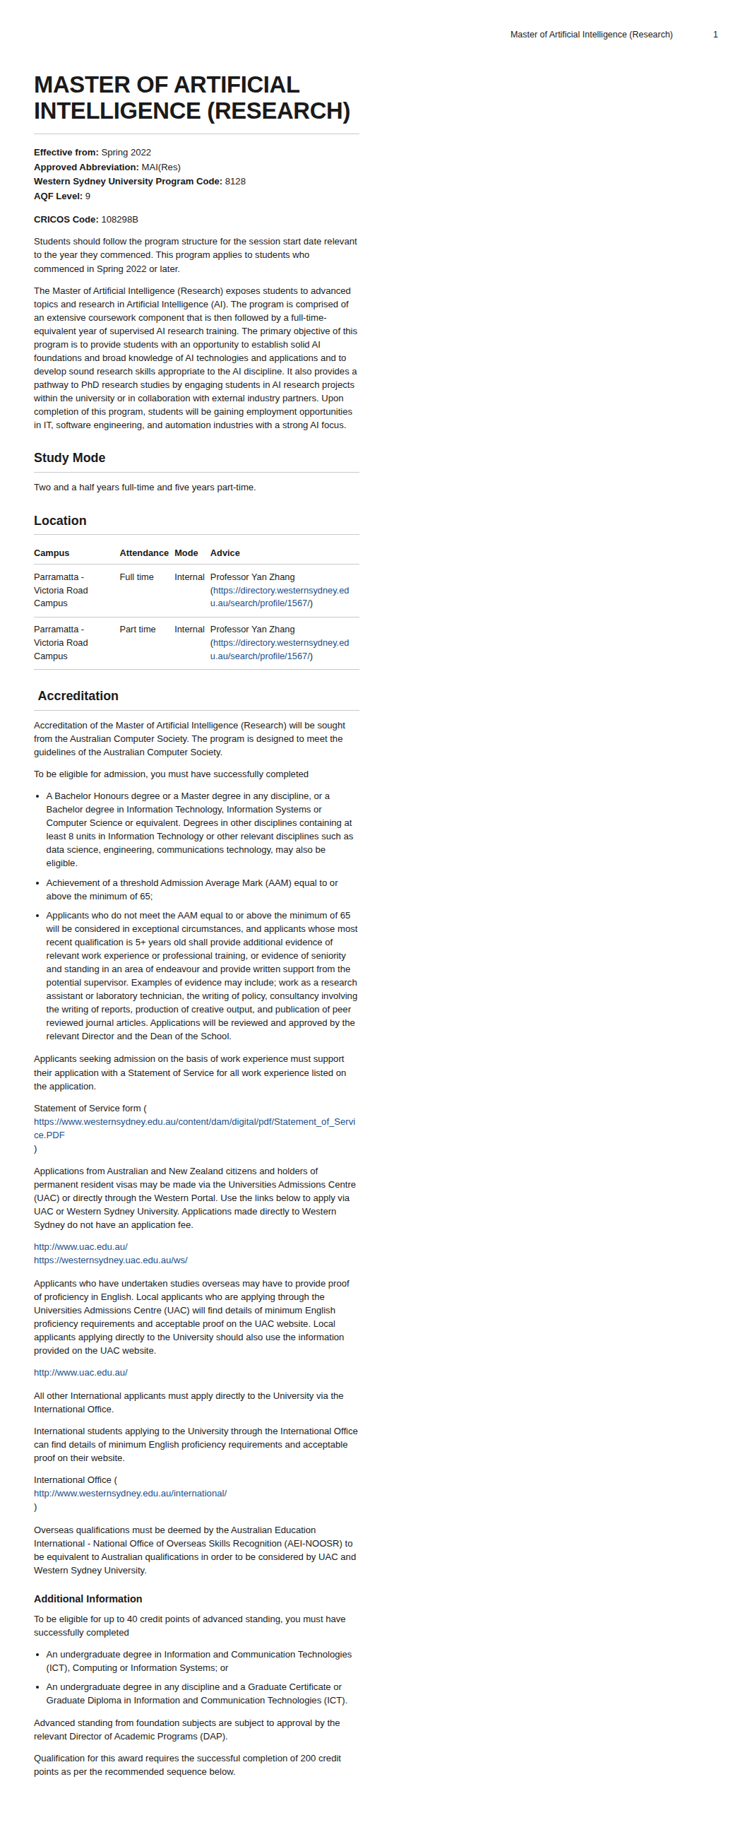Master of Artificial Intelligence (Research) 1
Master of Artificial Intelligence (Research)
Effective from: Spring 2022
Approved Abbreviation: MAI(Res)
Western Sydney University Program Code: 8128
AQF Level: 9
CRICOS Code: 108298B
Students should follow the program structure for the session start date relevant to the year they commenced. This program applies to students who commenced in Spring 2022 or later.
The Master of Artificial Intelligence (Research) exposes students to advanced topics and research in Artificial Intelligence (AI). The program is comprised of an extensive coursework component that is then followed by a full-time-equivalent year of supervised AI research training. The primary objective of this program is to provide students with an opportunity to establish solid AI foundations and broad knowledge of AI technologies and applications and to develop sound research skills appropriate to the AI discipline. It also provides a pathway to PhD research studies by engaging students in AI research projects within the university or in collaboration with external industry partners. Upon completion of this program, students will be gaining employment opportunities in IT, software engineering, and automation industries with a strong AI focus.
Study Mode
Two and a half years full-time and five years part-time.
Location
| Campus | Attendance | Mode | Advice |
| --- | --- | --- | --- |
| Parramatta - Victoria Road Campus | Full time | Internal | Professor Yan Zhang ( https://directory.westernsydney.edu.au/search/profile/1567/ ) |
| Parramatta - Victoria Road Campus | Part time | Internal | Professor Yan Zhang ( https://directory.westernsydney.edu.au/search/profile/1567/ ) |
Accreditation
Accreditation of the Master of Artificial Intelligence (Research) will be sought from the Australian Computer Society. The program is designed to meet the guidelines of the Australian Computer Society.
To be eligible for admission, you must have successfully completed
A Bachelor Honours degree or a Master degree in any discipline, or a Bachelor degree in Information Technology, Information Systems or Computer Science or equivalent. Degrees in other disciplines containing at least 8 units in Information Technology or other relevant disciplines such as data science, engineering, communications technology, may also be eligible.
Achievement of a threshold Admission Average Mark (AAM) equal to or above the minimum of 65;
Applicants who do not meet the AAM equal to or above the minimum of 65 will be considered in exceptional circumstances, and applicants whose most recent qualification is 5+ years old shall provide additional evidence of relevant work experience or professional training, or evidence of seniority and standing in an area of endeavour and provide written support from the potential supervisor. Examples of evidence may include; work as a research assistant or laboratory technician, the writing of policy, consultancy involving the writing of reports, production of creative output, and publication of peer reviewed journal articles. Applications will be reviewed and approved by the relevant Director and the Dean of the School.
Applicants seeking admission on the basis of work experience must support their application with a Statement of Service for all work experience listed on the application.
Statement of Service form (https://www.westernsydney.edu.au/content/dam/digital/pdf/Statement_of_Service.PDF)
Applications from Australian and New Zealand citizens and holders of permanent resident visas may be made via the Universities Admissions Centre (UAC) or directly through the Western Portal. Use the links below to apply via UAC or Western Sydney University. Applications made directly to Western Sydney do not have an application fee.
http://www.uac.edu.au/ https://westernsydney.uac.edu.au/ws/
Applicants who have undertaken studies overseas may have to provide proof of proficiency in English. Local applicants who are applying through the Universities Admissions Centre (UAC) will find details of minimum English proficiency requirements and acceptable proof on the UAC website. Local applicants applying directly to the University should also use the information provided on the UAC website.
http://www.uac.edu.au/
All other International applicants must apply directly to the University via the International Office.
International students applying to the University through the International Office can find details of minimum English proficiency requirements and acceptable proof on their website.
International Office (http://www.westernsydney.edu.au/international/)
Overseas qualifications must be deemed by the Australian Education International - National Office of Overseas Skills Recognition (AEI-NOOSR) to be equivalent to Australian qualifications in order to be considered by UAC and Western Sydney University.
Additional Information
To be eligible for up to 40 credit points of advanced standing, you must have successfully completed
An undergraduate degree in Information and Communication Technologies (ICT), Computing or Information Systems; or
An undergraduate degree in any discipline and a Graduate Certificate or Graduate Diploma in Information and Communication Technologies (ICT).
Advanced standing from foundation subjects are subject to approval by the relevant Director of Academic Programs (DAP).
Qualification for this award requires the successful completion of 200 credit points as per the recommended sequence below.